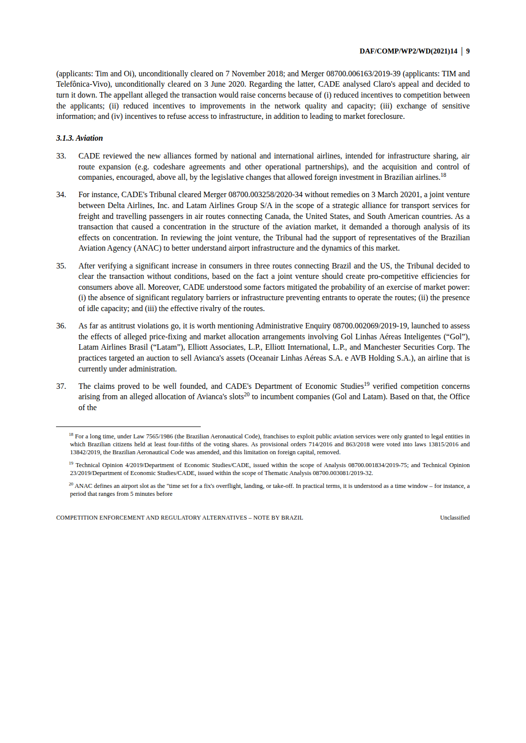DAF/COMP/WP2/WD(2021)14 │ 9
(applicants: Tim and Oi), unconditionally cleared on 7 November 2018; and Merger 08700.006163/2019-39 (applicants: TIM and Telefônica-Vivo), unconditionally cleared on 3 June 2020. Regarding the latter, CADE analysed Claro's appeal and decided to turn it down. The appellant alleged the transaction would raise concerns because of (i) reduced incentives to competition between the applicants; (ii) reduced incentives to improvements in the network quality and capacity; (iii) exchange of sensitive information; and (iv) incentives to refuse access to infrastructure, in addition to leading to market foreclosure.
3.1.3. Aviation
33.
CADE reviewed the new alliances formed by national and international airlines, intended for infrastructure sharing, air route expansion (e.g. codeshare agreements and other operational partnerships), and the acquisition and control of companies, encouraged, above all, by the legislative changes that allowed foreign investment in Brazilian airlines.18
34.
For instance, CADE's Tribunal cleared Merger 08700.003258/2020-34 without remedies on 3 March 20201, a joint venture between Delta Airlines, Inc. and Latam Airlines Group S/A in the scope of a strategic alliance for transport services for freight and travelling passengers in air routes connecting Canada, the United States, and South American countries. As a transaction that caused a concentration in the structure of the aviation market, it demanded a thorough analysis of its effects on concentration. In reviewing the joint venture, the Tribunal had the support of representatives of the Brazilian Aviation Agency (ANAC) to better understand airport infrastructure and the dynamics of this market.
35.
After verifying a significant increase in consumers in three routes connecting Brazil and the US, the Tribunal decided to clear the transaction without conditions, based on the fact a joint venture should create pro-competitive efficiencies for consumers above all. Moreover, CADE understood some factors mitigated the probability of an exercise of market power: (i) the absence of significant regulatory barriers or infrastructure preventing entrants to operate the routes; (ii) the presence of idle capacity; and (iii) the effective rivalry of the routes.
36.
As far as antitrust violations go, it is worth mentioning Administrative Enquiry 08700.002069/2019-19, launched to assess the effects of alleged price-fixing and market allocation arrangements involving Gol Linhas Aéreas Inteligentes (“Gol”), Latam Airlines Brasil (“Latam”), Elliott Associates, L.P., Elliott International, L.P., and Manchester Securities Corp. The practices targeted an auction to sell Avianca's assets (Oceanair Linhas Aéreas S.A. e AVB Holding S.A.), an airline that is currently under administration.
37.
The claims proved to be well founded, and CADE's Department of Economic Studies19 verified competition concerns arising from an alleged allocation of Avianca's slots20 to incumbent companies (Gol and Latam). Based on that, the Office of the
18 For a long time, under Law 7565/1986 (the Brazilian Aeronautical Code), franchises to exploit public aviation services were only granted to legal entities in which Brazilian citizens held at least four-fifths of the voting shares. As provisional orders 714/2016 and 863/2018 were voted into laws 13815/2016 and 13842/2019, the Brazilian Aeronautical Code was amended, and this limitation on foreign capital, removed.
19 Technical Opinion 4/2019/Department of Economic Studies/CADE, issued within the scope of Analysis 08700.001834/2019-75; and Technical Opinion 23/2019/Department of Economic Studies/CADE, issued within the scope of Thematic Analysis 08700.003081/2019-32.
20 ANAC defines an airport slot as the "time set for a fix's overflight, landing, or take-off. In practical terms, it is understood as a time window – for instance, a period that ranges from 5 minutes before
COMPETITION ENFORCEMENT AND REGULATORY ALTERNATIVES – NOTE BY BRAZIL
Unclassified